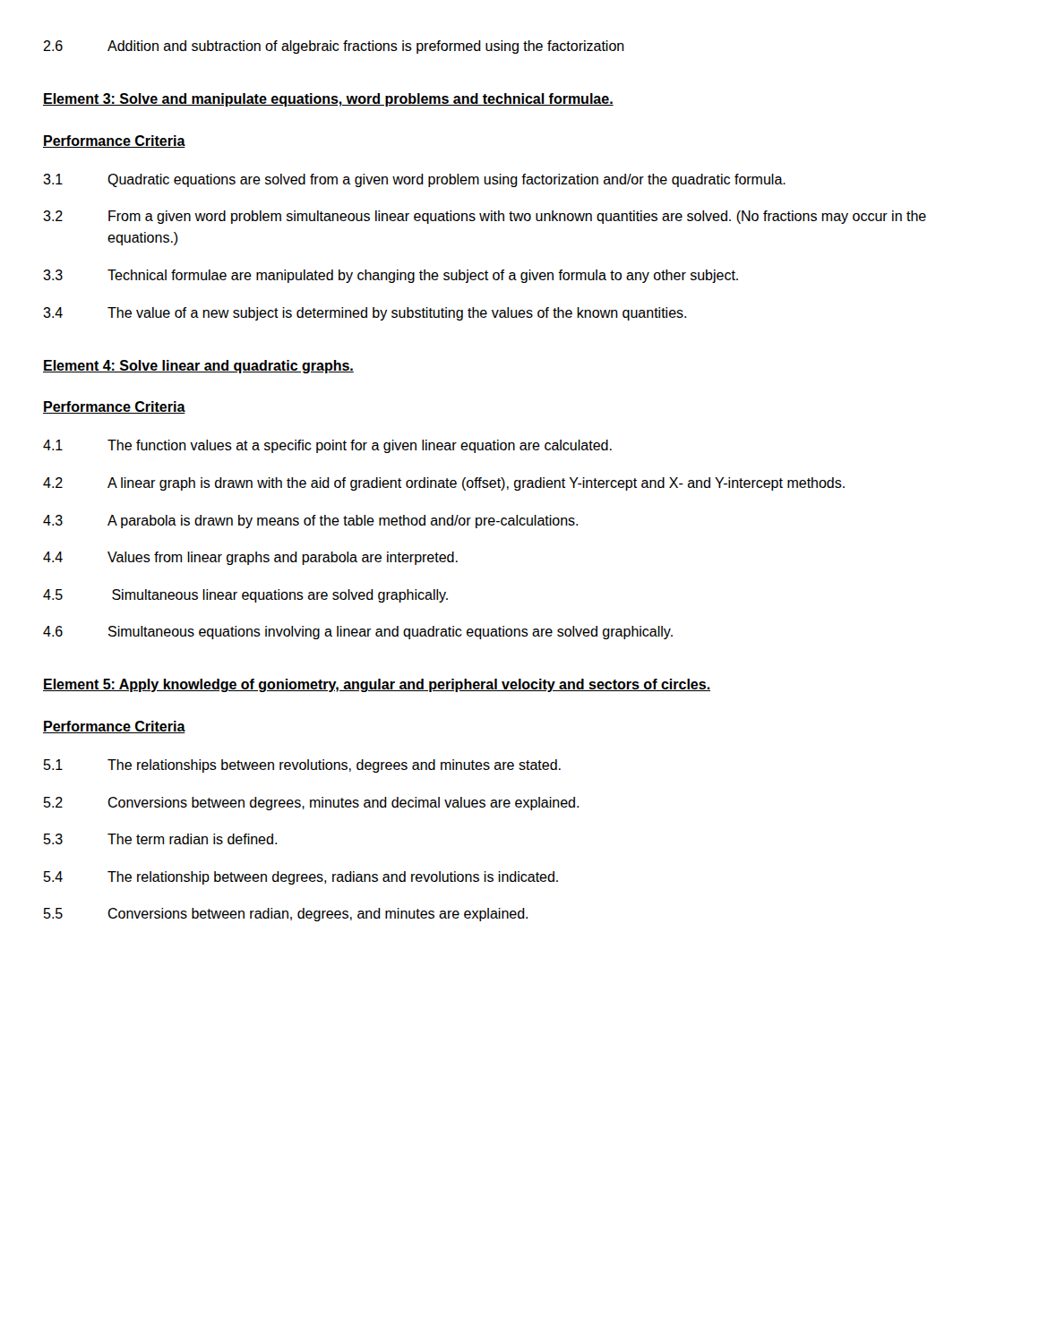2.6
Addition and subtraction of algebraic fractions is preformed using the factorization
Element 3: Solve and manipulate equations, word problems and technical formulae.
Performance Criteria
3.1
Quadratic equations are solved from a given word problem using factorization and/or the quadratic formula.
3.2
From a given word problem simultaneous linear equations with two unknown quantities are solved. (No fractions may occur in the equations.)
3.3
Technical formulae are manipulated by changing the subject of a given formula to any other subject.
3.4
The value of a new subject is determined by substituting the values of the known quantities.
Element 4: Solve linear and quadratic graphs.
Performance Criteria
4.1
The function values at a specific point for a given linear equation are calculated.
4.2
A linear graph is drawn with the aid of gradient ordinate (offset), gradient Y-intercept and X- and Y-intercept methods.
4.3
A parabola is drawn by means of the table method and/or pre-calculations.
4.4
Values from linear graphs and parabola are interpreted.
4.5
Simultaneous linear equations are solved graphically.
4.6
Simultaneous equations involving a linear and quadratic equations are solved graphically.
Element 5: Apply knowledge of goniometry, angular and peripheral velocity and sectors of circles.
Performance Criteria
5.1
The relationships between revolutions, degrees and minutes are stated.
5.2
Conversions between degrees, minutes and decimal values are explained.
5.3
The term radian is defined.
5.4
The relationship between degrees, radians and revolutions is indicated.
5.5
Conversions between radian, degrees, and minutes are explained.